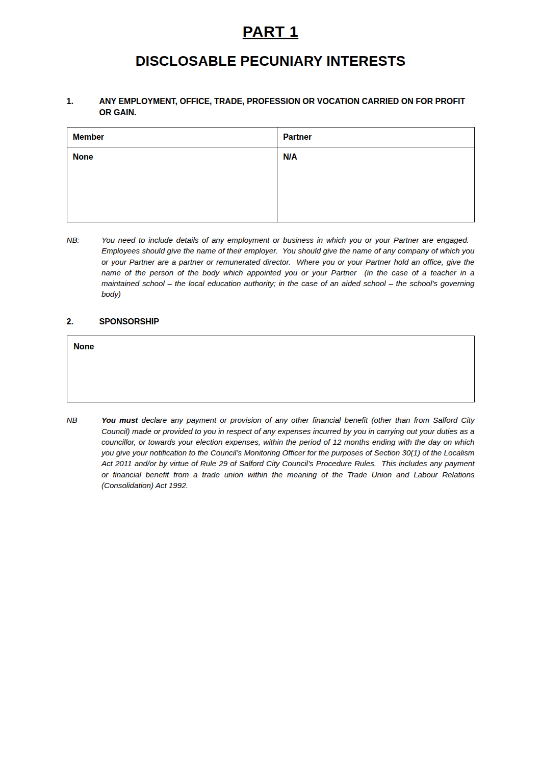PART 1
DISCLOSABLE PECUNIARY INTERESTS
1. ANY EMPLOYMENT, OFFICE, TRADE, PROFESSION OR VOCATION CARRIED ON FOR PROFIT OR GAIN.
| Member | Partner |
| --- | --- |
| None | N/A |
NB: You need to include details of any employment or business in which you or your Partner are engaged. Employees should give the name of their employer. You should give the name of any company of which you or your Partner are a partner or remunerated director. Where you or your Partner hold an office, give the name of the person of the body which appointed you or your Partner (in the case of a teacher in a maintained school – the local education authority; in the case of an aided school – the school’s governing body)
2. SPONSORSHIP
None
NB You must declare any payment or provision of any other financial benefit (other than from Salford City Council) made or provided to you in respect of any expenses incurred by you in carrying out your duties as a councillor, or towards your election expenses, within the period of 12 months ending with the day on which you give your notification to the Council’s Monitoring Officer for the purposes of Section 30(1) of the Localism Act 2011 and/or by virtue of Rule 29 of Salford City Council’s Procedure Rules. This includes any payment or financial benefit from a trade union within the meaning of the Trade Union and Labour Relations (Consolidation) Act 1992.